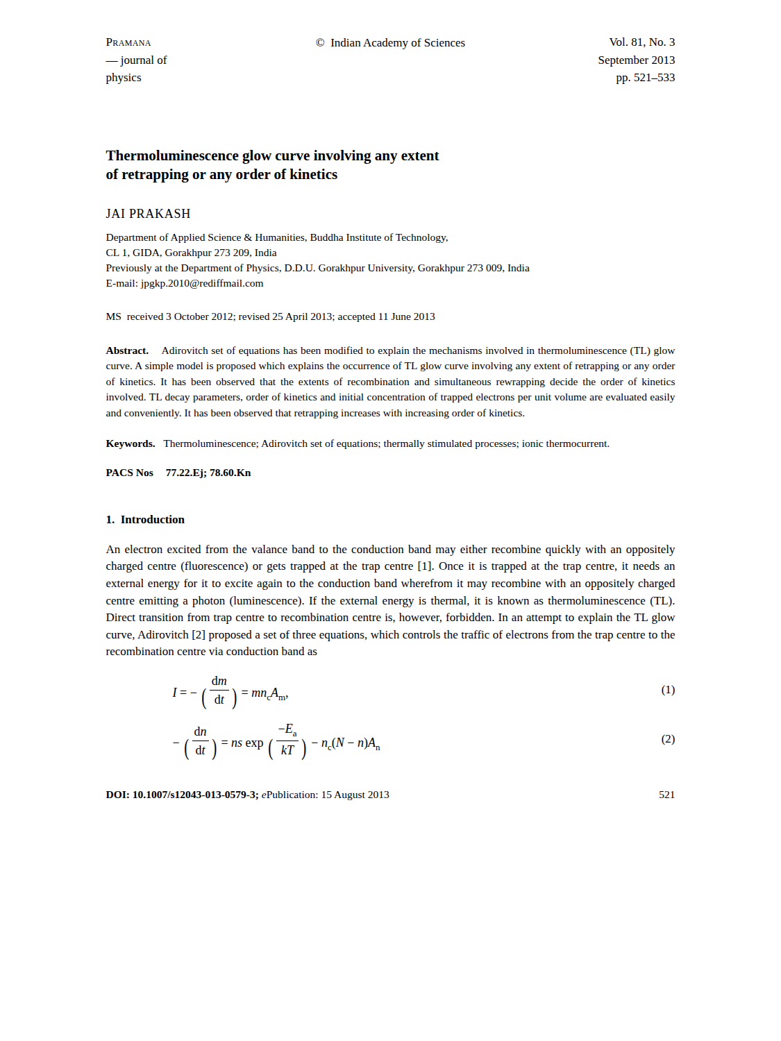Pramana
— journal of
physics
© Indian Academy of Sciences
Vol. 81, No. 3
September 2013
pp. 521–533
Thermoluminescence glow curve involving any extent
of retrapping or any order of kinetics
JAI PRAKASH
Department of Applied Science & Humanities, Buddha Institute of Technology,
CL 1, GIDA, Gorakhpur 273 209, India
Previously at the Department of Physics, D.D.U. Gorakhpur University, Gorakhpur 273 009, India
E-mail: jpgkp.2010@rediffmail.com
MS received 3 October 2012; revised 25 April 2013; accepted 11 June 2013
Abstract. Adirovitch set of equations has been modified to explain the mechanisms involved in thermoluminescence (TL) glow curve. A simple model is proposed which explains the occurrence of TL glow curve involving any extent of retrapping or any order of kinetics. It has been observed that the extents of recombination and simultaneous rewrapping decide the order of kinetics involved. TL decay parameters, order of kinetics and initial concentration of trapped electrons per unit volume are evaluated easily and conveniently. It has been observed that retrapping increases with increasing order of kinetics.
Keywords. Thermoluminescence; Adirovitch set of equations; thermally stimulated processes; ionic thermocurrent.
PACS Nos77.22.Ej; 78.60.Kn
1. Introduction
An electron excited from the valance band to the conduction band may either recombine quickly with an oppositely charged centre (fluorescence) or gets trapped at the trap centre [1]. Once it is trapped at the trap centre, it needs an external energy for it to excite again to the conduction band wherefrom it may recombine with an oppositely charged centre emitting a photon (luminescence). If the external energy is thermal, it is known as thermoluminescence (TL). Direct transition from trap centre to recombination centre is, however, forbidden. In an attempt to explain the TL glow curve, Adirovitch [2] proposed a set of three equations, which controls the traffic of electrons from the trap centre to the recombination centre via conduction band as
I = − (dm dt) = mncAm,
(1)
− (dn dt) = ns exp (−Ea kT) − nc(N − n)An
(2)
DOI: 10.1007/s12043-013-0579-3; e Publication: 15 August 2013
521